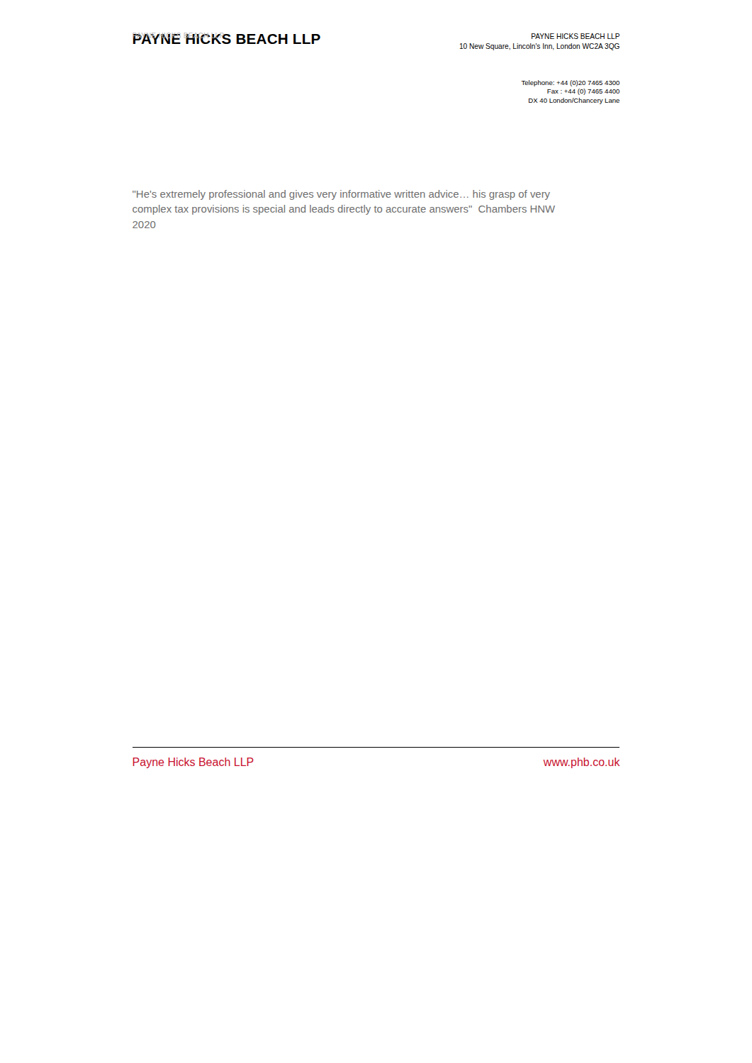PAYNE HICKS BEACH LLP
PAYNE HICKS BEACH LLP
PAYNE HICKS BEACH LLP
10 New Square, Lincoln's Inn, London WC2A 3QG
Telephone: +44 (0)20 7465 4300
Fax : +44 (0) 7465 4400
DX 40 London/Chancery Lane
"He's extremely professional and gives very informative written advice… his grasp of very complex tax provisions is special and leads directly to accurate answers" Chambers HNW 2020
Payne Hicks Beach LLP
www.phb.co.uk